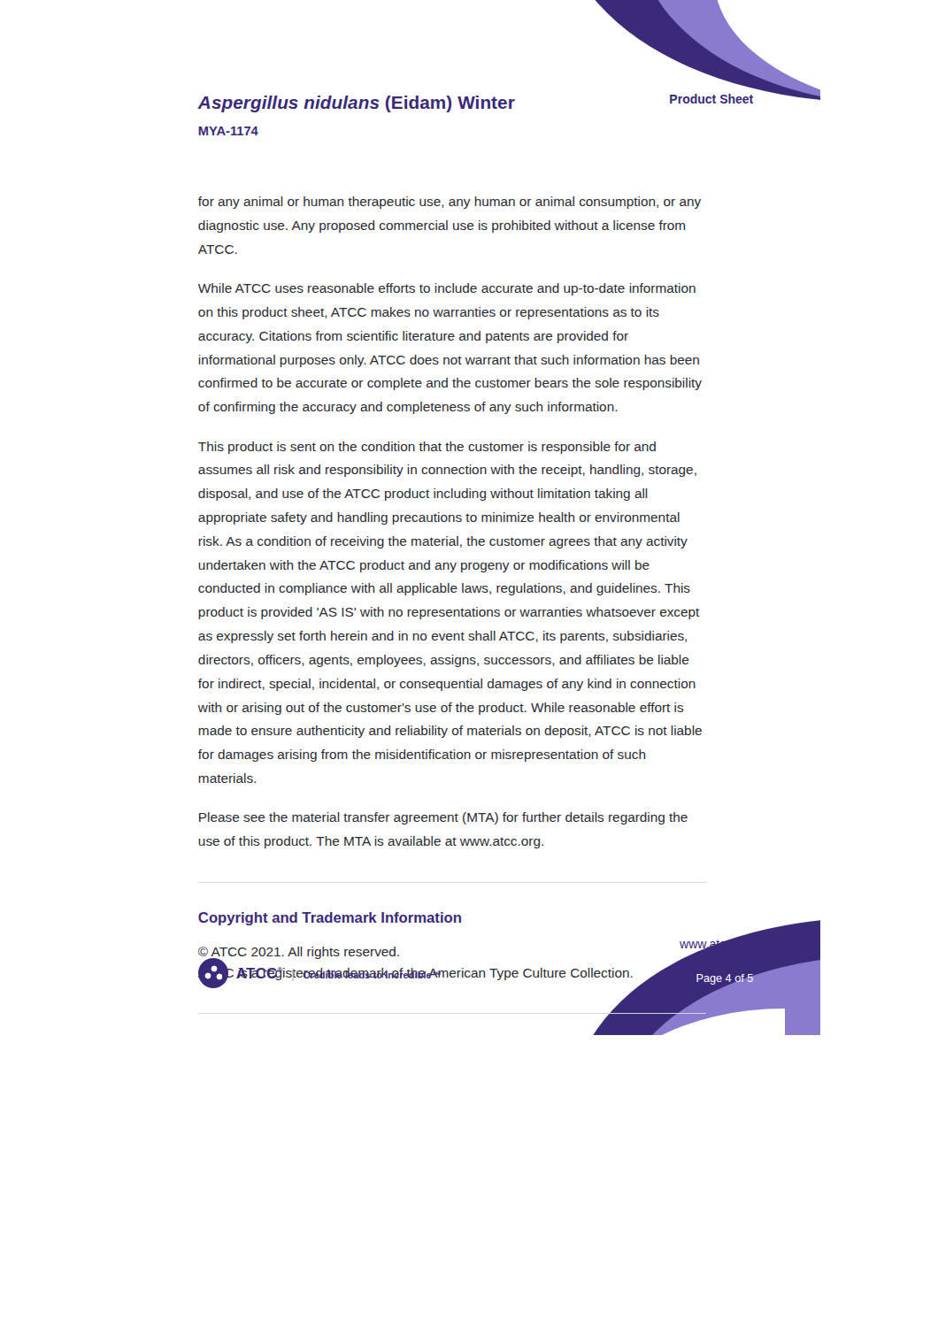Aspergillus nidulans (Eidam) Winter
MYA-1174
Product Sheet
for any animal or human therapeutic use, any human or animal consumption, or any diagnostic use. Any proposed commercial use is prohibited without a license from ATCC.
While ATCC uses reasonable efforts to include accurate and up-to-date information on this product sheet, ATCC makes no warranties or representations as to its accuracy. Citations from scientific literature and patents are provided for informational purposes only. ATCC does not warrant that such information has been confirmed to be accurate or complete and the customer bears the sole responsibility of confirming the accuracy and completeness of any such information.
This product is sent on the condition that the customer is responsible for and assumes all risk and responsibility in connection with the receipt, handling, storage, disposal, and use of the ATCC product including without limitation taking all appropriate safety and handling precautions to minimize health or environmental risk. As a condition of receiving the material, the customer agrees that any activity undertaken with the ATCC product and any progeny or modifications will be conducted in compliance with all applicable laws, regulations, and guidelines. This product is provided 'AS IS' with no representations or warranties whatsoever except as expressly set forth herein and in no event shall ATCC, its parents, subsidiaries, directors, officers, agents, employees, assigns, successors, and affiliates be liable for indirect, special, incidental, or consequential damages of any kind in connection with or arising out of the customer's use of the product. While reasonable effort is made to ensure authenticity and reliability of materials on deposit, ATCC is not liable for damages arising from the misidentification or misrepresentation of such materials.
Please see the material transfer agreement (MTA) for further details regarding the use of this product. The MTA is available at www.atcc.org.
Copyright and Trademark Information
© ATCC 2021. All rights reserved.
ATCC is a registered trademark of the American Type Culture Collection.
ATCC® | Credible leads to Incredible™
www.atcc.org
Page 4 of 5